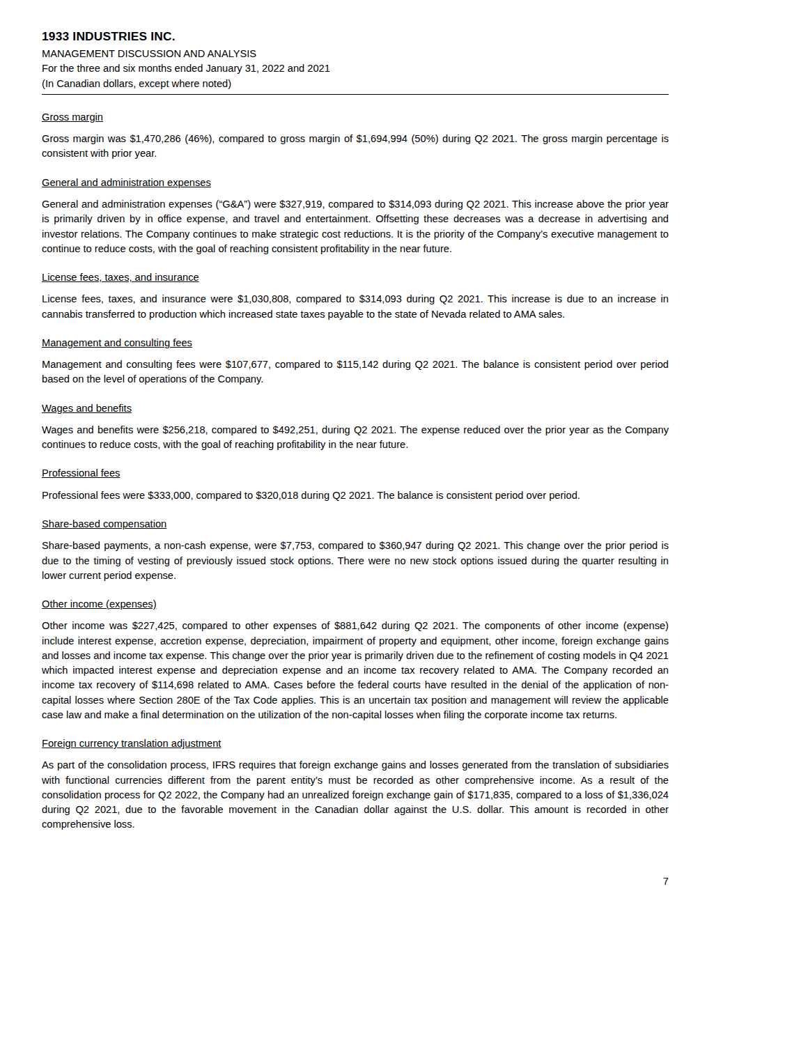1933 INDUSTRIES INC.
MANAGEMENT DISCUSSION AND ANALYSIS
For the three and six months ended January 31, 2022 and 2021
(In Canadian dollars, except where noted)
Gross margin
Gross margin was $1,470,286 (46%), compared to gross margin of $1,694,994 (50%) during Q2 2021. The gross margin percentage is consistent with prior year.
General and administration expenses
General and administration expenses (“G&A”) were $327,919, compared to $314,093 during Q2 2021. This increase above the prior year is primarily driven by in office expense, and travel and entertainment. Offsetting these decreases was a decrease in advertising and investor relations. The Company continues to make strategic cost reductions. It is the priority of the Company’s executive management to continue to reduce costs, with the goal of reaching consistent profitability in the near future.
License fees, taxes, and insurance
License fees, taxes, and insurance were $1,030,808, compared to $314,093 during Q2 2021. This increase is due to an increase in cannabis transferred to production which increased state taxes payable to the state of Nevada related to AMA sales.
Management and consulting fees
Management and consulting fees were $107,677, compared to $115,142 during Q2 2021. The balance is consistent period over period based on the level of operations of the Company.
Wages and benefits
Wages and benefits were $256,218, compared to $492,251, during Q2 2021. The expense reduced over the prior year as the Company continues to reduce costs, with the goal of reaching profitability in the near future.
Professional fees
Professional fees were $333,000, compared to $320,018 during Q2 2021. The balance is consistent period over period.
Share-based compensation
Share-based payments, a non-cash expense, were $7,753, compared to $360,947 during Q2 2021. This change over the prior period is due to the timing of vesting of previously issued stock options. There were no new stock options issued during the quarter resulting in lower current period expense.
Other income (expenses)
Other income was $227,425, compared to other expenses of $881,642 during Q2 2021. The components of other income (expense) include interest expense, accretion expense, depreciation, impairment of property and equipment, other income, foreign exchange gains and losses and income tax expense. This change over the prior year is primarily driven due to the refinement of costing models in Q4 2021 which impacted interest expense and depreciation expense and an income tax recovery related to AMA. The Company recorded an income tax recovery of $114,698 related to AMA. Cases before the federal courts have resulted in the denial of the application of non-capital losses where Section 280E of the Tax Code applies. This is an uncertain tax position and management will review the applicable case law and make a final determination on the utilization of the non-capital losses when filing the corporate income tax returns.
Foreign currency translation adjustment
As part of the consolidation process, IFRS requires that foreign exchange gains and losses generated from the translation of subsidiaries with functional currencies different from the parent entity’s must be recorded as other comprehensive income. As a result of the consolidation process for Q2 2022, the Company had an unrealized foreign exchange gain of $171,835, compared to a loss of $1,336,024 during Q2 2021, due to the favorable movement in the Canadian dollar against the U.S. dollar. This amount is recorded in other comprehensive loss.
7